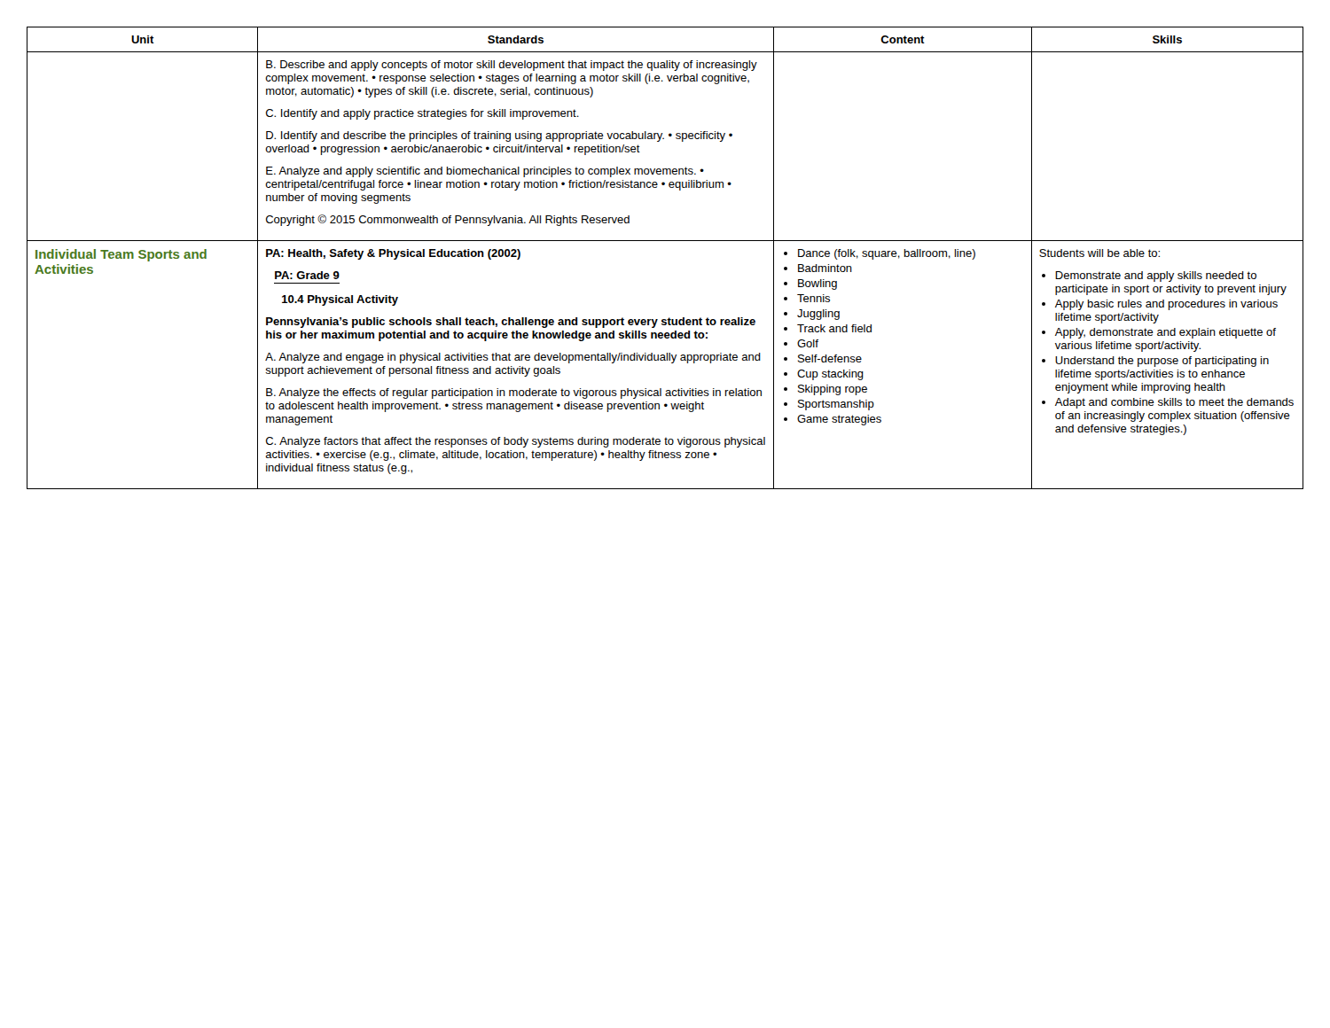| Unit | Standards | Content | Skills |
| --- | --- | --- | --- |
| | B. Describe and apply concepts of motor skill development that impact the quality of increasingly complex movement. • response selection • stages of learning a motor skill (i.e. verbal cognitive, motor, automatic) • types of skill (i.e. discrete, serial, continuous) C. Identify and apply practice strategies for skill improvement. D. Identify and describe the principles of training using appropriate vocabulary. • specificity • overload • progression • aerobic/anaerobic • circuit/interval • repetition/set E. Analyze and apply scientific and biomechanical principles to complex movements. • centripetal/centrifugal force • linear motion • rotary motion • friction/resistance • equilibrium • number of moving segments Copyright © 2015 Commonwealth of Pennsylvania. All Rights Reserved | | |
| Individual Team Sports and Activities | PA: Health, Safety & Physical Education (2002) PA: Grade 9 10.4 Physical Activity Pennsylvania’s public schools shall teach, challenge and support every student to realize his or her maximum potential and to acquire the knowledge and skills needed to: A. Analyze and engage in physical activities that are developmentally/individually appropriate and support achievement of personal fitness and activity goals B. Analyze the effects of regular participation in moderate to vigorous physical activities in relation to adolescent health improvement. • stress management • disease prevention • weight management C. Analyze factors that affect the responses of body systems during moderate to vigorous physical activities. • exercise (e.g., climate, altitude, location, temperature) • healthy fitness zone • individual fitness status (e.g., | Dance (folk, square, ballroom, line) Badminton Bowling Tennis Juggling Track and field Golf Self-defense Cup stacking Skipping rope Sportsmanship Game strategies | Students will be able to: Demonstrate and apply skills needed to participate in sport or activity to prevent injury Apply basic rules and procedures in various lifetime sport/activity Apply, demonstrate and explain etiquette of various lifetime sport/activity. Understand the purpose of participating in lifetime sports/activities is to enhance enjoyment while improving health Adapt and combine skills to meet the demands of an increasingly complex situation (offensive and defensive strategies.) |